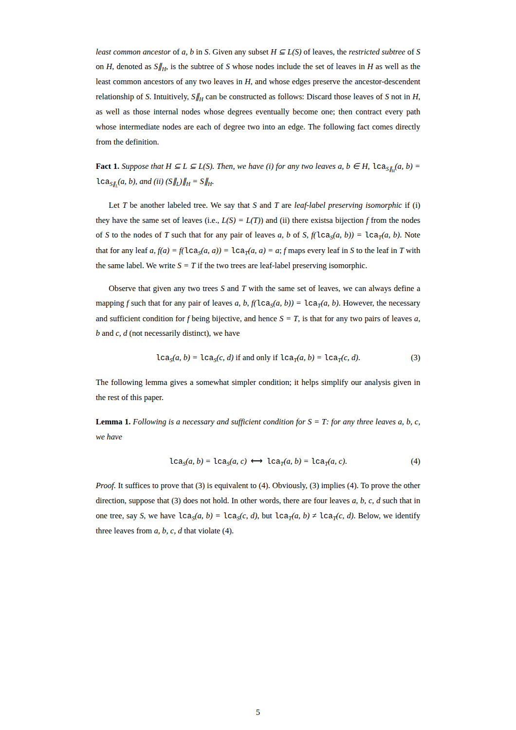least common ancestor of a, b in S. Given any subset H ⊆ L(S) of leaves, the restricted subtree of S on H, denoted as S∥H, is the subtree of S whose nodes include the set of leaves in H as well as the least common ancestors of any two leaves in H, and whose edges preserve the ancestor-descendent relationship of S. Intuitively, S∥H can be constructed as follows: Discard those leaves of S not in H, as well as those internal nodes whose degrees eventually become one; then contract every path whose intermediate nodes are each of degree two into an edge. The following fact comes directly from the definition.
Fact 1. Suppose that H ⊆ L ⊆ L(S). Then, we have (i) for any two leaves a, b ∈ H, lcaS∥H(a, b) = lcaS∥L(a, b), and (ii) (S∥L)∥H = S∥H.
Let T be another labeled tree. We say that S and T are leaf-label preserving isomorphic if (i) they have the same set of leaves (i.e., L(S) = L(T)) and (ii) there existsa bijection f from the nodes of S to the nodes of T such that for any pair of leaves a, b of S, f(lcaS(a, b)) = lcaT(a, b). Note that for any leaf a, f(a) = f(lcaS(a, a)) = lcaT(a, a) = a; f maps every leaf in S to the leaf in T with the same label. We write S = T if the two trees are leaf-label preserving isomorphic.
Observe that given any two trees S and T with the same set of leaves, we can always define a mapping f such that for any pair of leaves a, b, f(lcaS(a, b)) = lcaT(a, b). However, the necessary and sufficient condition for f being bijective, and hence S = T, is that for any two pairs of leaves a, b and c, d (not necessarily distinct), we have
lcaS(a, b) = lcaS(c, d) if and only if lcaT(a, b) = lcaT(c, d). (3)
The following lemma gives a somewhat simpler condition; it helps simplify our analysis given in the rest of this paper.
Lemma 1. Following is a necessary and sufficient condition for S = T: for any three leaves a, b, c, we have
lcaS(a, b) = lcaS(a, c) ⟷ lcaT(a, b) = lcaT(a, c). (4)
Proof. It suffices to prove that (3) is equivalent to (4). Obviously, (3) implies (4). To prove the other direction, suppose that (3) does not hold. In other words, there are four leaves a, b, c, d such that in one tree, say S, we have lcaS(a, b) = lcaS(c, d), but lcaT(a, b) ≠ lcaT(c, d). Below, we identify three leaves from a, b, c, d that violate (4).
5